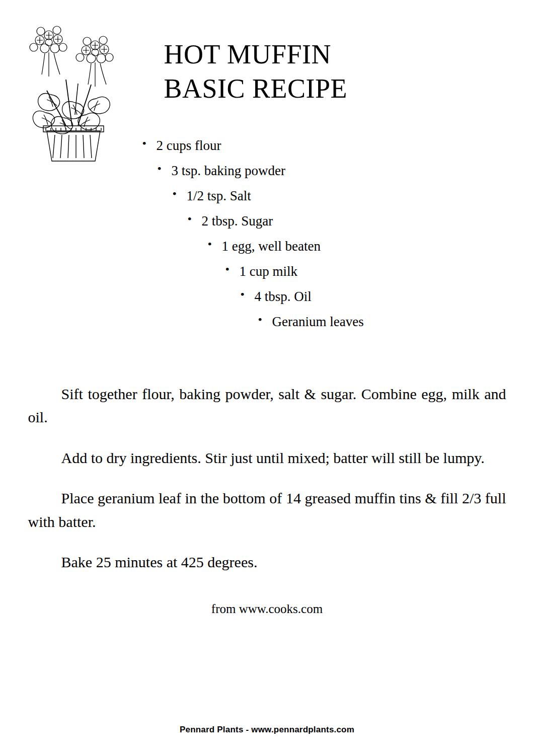HOT MUFFIN
BASIC RECIPE
2 cups flour
3 tsp. baking powder
1/2 tsp. Salt
2 tbsp. Sugar
1 egg, well beaten
1 cup milk
4 tbsp. Oil
Geranium leaves
Sift together flour, baking powder, salt & sugar. Combine egg, milk and oil.
Add to dry ingredients. Stir just until mixed; batter will still be lumpy.
Place geranium leaf in the bottom of 14 greased muffin tins & fill 2/3 full with batter.
Bake 25 minutes at 425 degrees.
from www.cooks.com
Pennard Plants - www.pennardplants.com